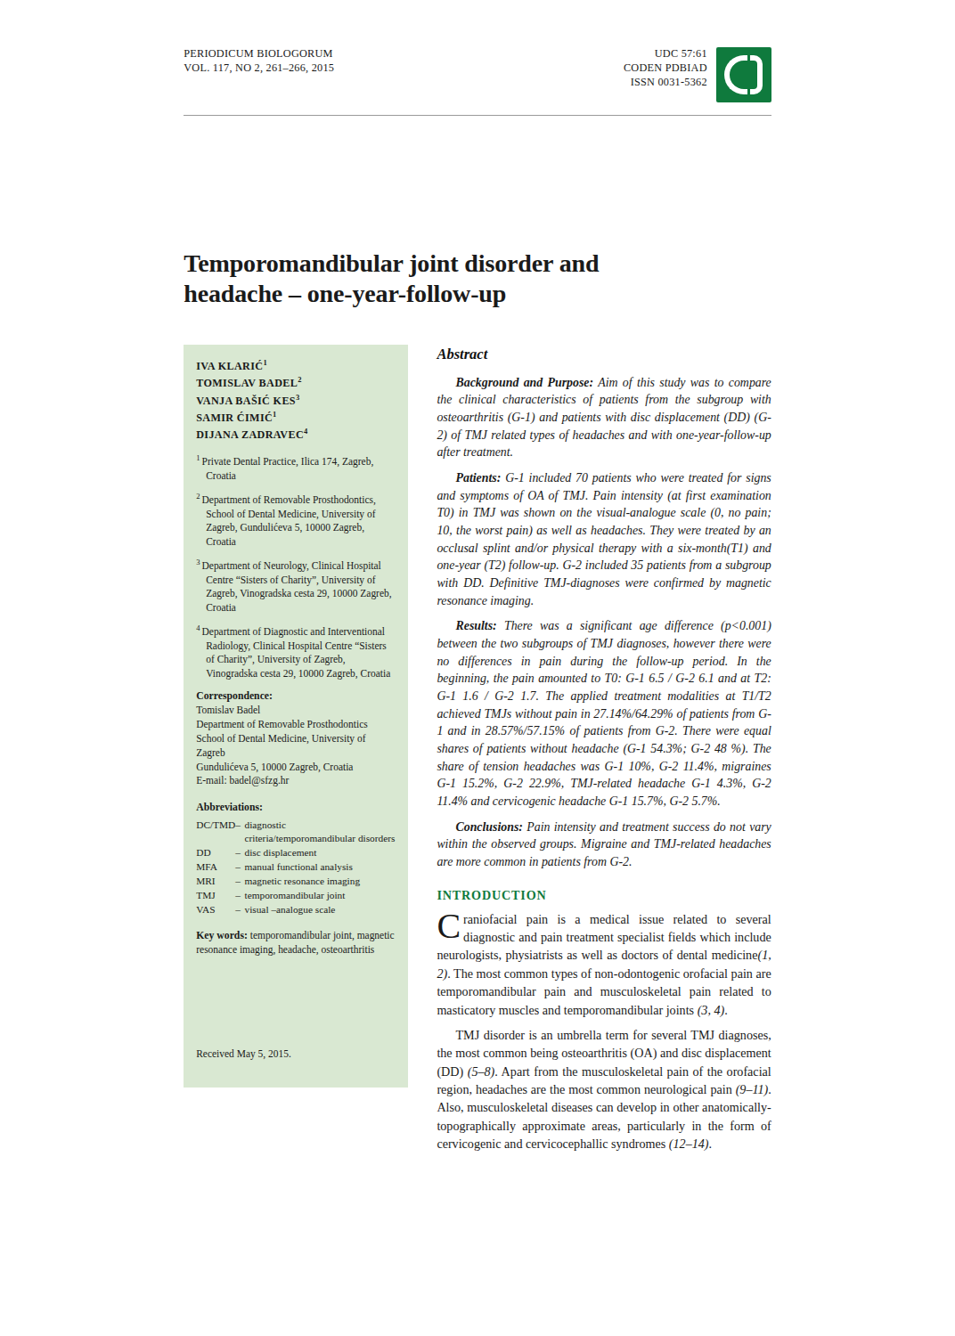Periodicum Biologorum
Vol. 117, No 2, 261–266, 2015
UDC 57:61
CODEN PDBIAD
ISSN 0031-5362
Temporomandibular joint disorder and
headache – one-year-follow-up
Iva Klarić1
Tomislav Badel2
Vanja Bašić Kes3
Samir Ćimić1
Dijana Zadravec4
1Private Dental Practice, Ilica 174, Zagreb, Croatia
2Department of Removable Prosthodontics, School of Dental Medicine, University of Zagreb, Gundulićeva 5, 10000 Zagreb, Croatia
3Department of Neurology, Clinical Hospital Centre “Sisters of Charity”, University of Zagreb, Vinogradska cesta 29, 10000 Zagreb, Croatia
4Department of Diagnostic and Interventional Radiology, Clinical Hospital Centre “Sisters of Charity”, University of Zagreb, Vinogradska cesta 29, 10000 Zagreb, Croatia
Correspondence:
Tomislav Badel
Department of Removable Prosthodontics
School of Dental Medicine, University of Zagreb
Gundulićeva 5, 10000 Zagreb, Croatia
E-mail: badel@sfzg.hr
Abbreviations:
| DC/TMD | – | diagnostic criteria/temporomandibular disorders |
| DD | – | disc displacement |
| MFA | – | manual functional analysis |
| MRI | – | magnetic resonance imaging |
| TMJ | – | temporomandibular joint |
| VAS | – | visual –analogue scale |
Key words: temporomandibular joint, magnetic resonance imaging, headache, osteoarthritis
Received May 5, 2015.
Abstract
Background and Purpose: Aim of this study was to compare the clinical characteristics of patients from the subgroup with osteoarthritis (G-1) and patients with disc displacement (DD) (G-2) of TMJ related types of headaches and with one-year-follow-up after treatment.
Patients: G-1 included 70 patients who were treated for signs and symptoms of OA of TMJ. Pain intensity (at first examination T0) in TMJ was shown on the visual-analogue scale (0, no pain; 10, the worst pain) as well as headaches. They were treated by an occlusal splint and/or physical therapy with a six-month(T1) and one-year (T2) follow-up. G-2 included 35 patients from a subgroup with DD. Definitive TMJ-diagnoses were confirmed by magnetic resonance imaging.
Results: There was a significant age difference (p<0.001) between the two subgroups of TMJ diagnoses, however there were no differences in pain during the follow-up period. In the beginning, the pain amounted to T0: G-1 6.5 / G-2 6.1 and at T2: G-1 1.6 / G-2 1.7. The applied treatment modalities at T1/T2 achieved TMJs without pain in 27.14%/64.29% of patients from G-1 and in 28.57%/57.15% of patients from G-2. There were equal shares of patients without headache (G-1 54.3%; G-2 48 %). The share of tension headaches was G-1 10%, G-2 11.4%, migraines G-1 15.2%, G-2 22.9%, TMJ-related headache G-1 4.3%, G-2 11.4% and cervicogenic headache G-1 15.7%, G-2 5.7%.
Conclusions: Pain intensity and treatment success do not vary within the observed groups. Migraine and TMJ-related headaches are more common in patients from G-2.
Introduction
Craniofacial pain is a medical issue related to several diagnostic and pain treatment specialist fields which include neurologists, physiatrists as well as doctors of dental medicine(1, 2). The most common types of non-odontogenic orofacial pain are temporomandibular pain and musculoskeletal pain related to masticatory muscles and temporomandibular joints (3, 4).
TMJ disorder is an umbrella term for several TMJ diagnoses, the most common being osteoarthritis (OA) and disc displacement (DD) (5–8). Apart from the musculoskeletal pain of the orofacial region, headaches are the most common neurological pain (9–11). Also, musculoskeletal diseases can develop in other anatomically-topographically approximate areas, particularly in the form of cervicogenic and cervicocephallic syndromes (12–14).